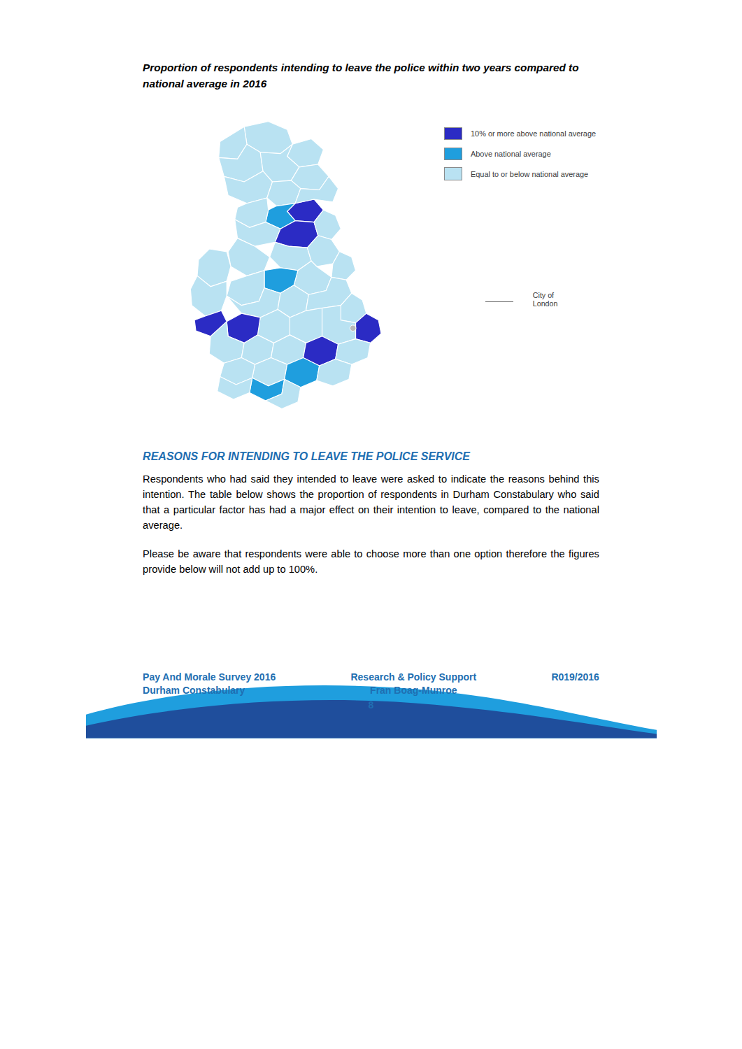Proportion of respondents intending to leave the police within two years compared to national average in 2016
10% or more above national average
Above national average
Equal to or below national average
City of
London
REASONS FOR INTENDING TO LEAVE THE POLICE SERVICE
Respondents who had said they intended to leave were asked to indicate the reasons behind this intention. The table below shows the proportion of respondents in Durham Constabulary who said that a particular factor has had a major effect on their intention to leave, compared to the national average.
Please be aware that respondents were able to choose more than one option therefore the figures provide below will not add up to 100%.
Pay And Morale Survey 2016
Durham Constabulary
Research & Policy Support
Fran Boag-Munroe
R019/2016
8